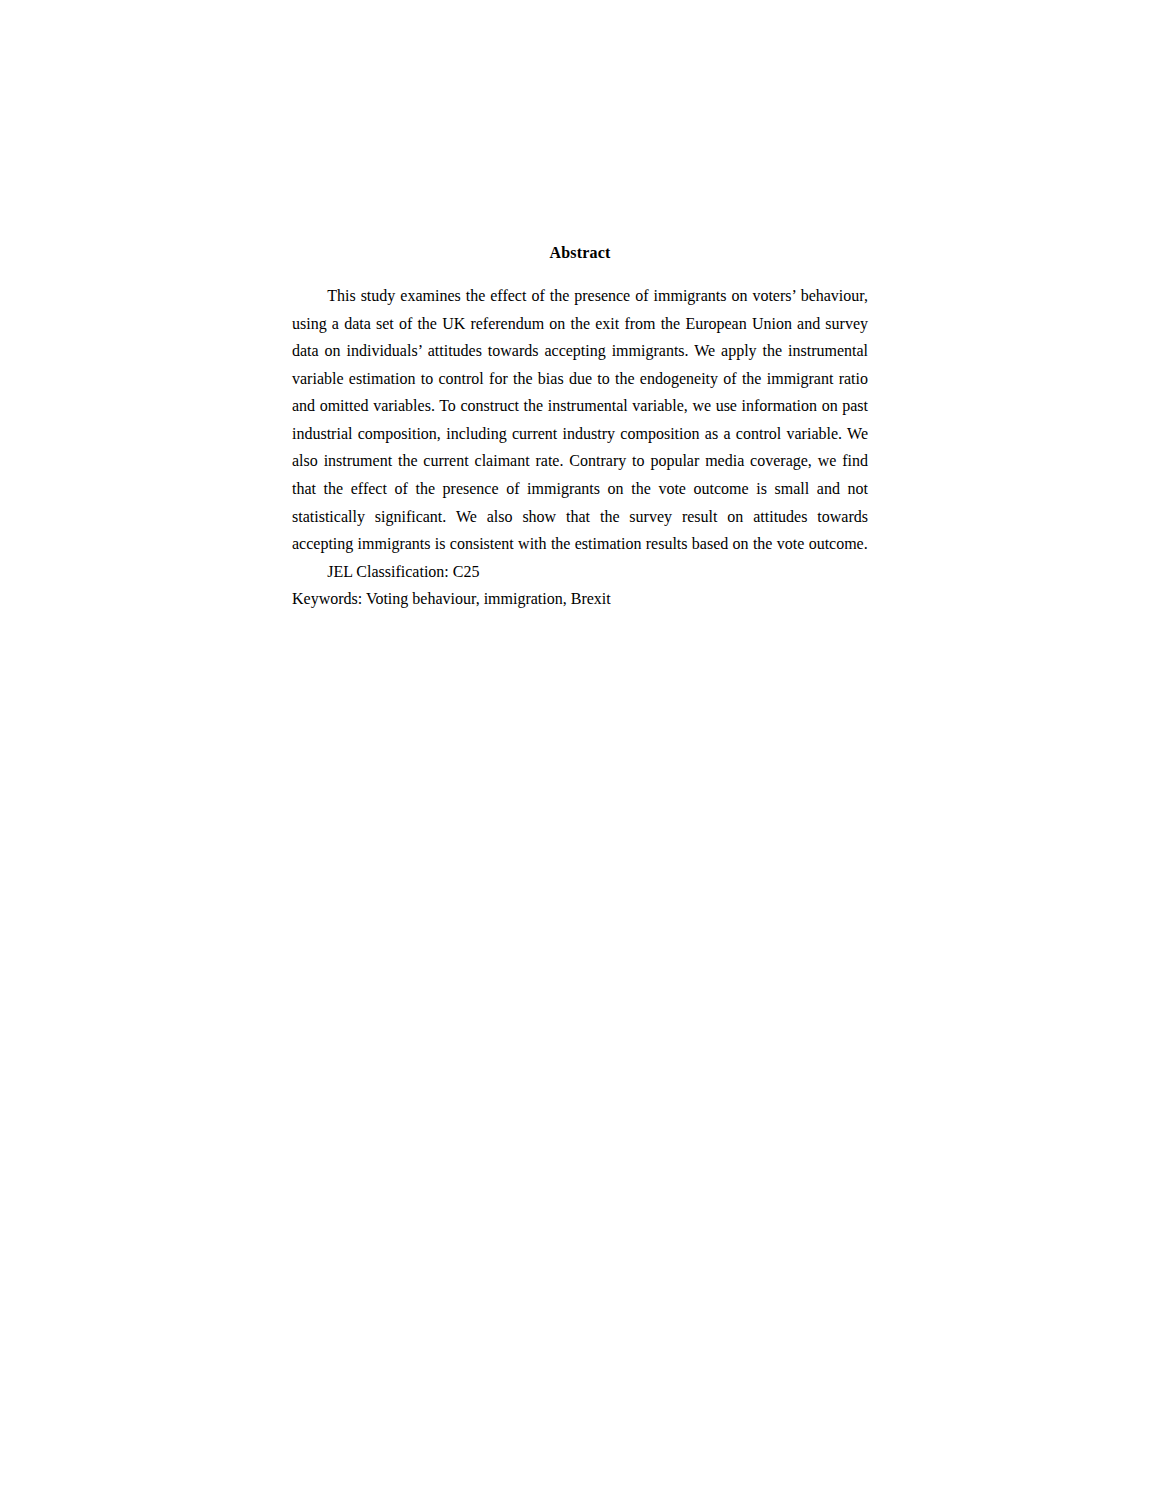Abstract
This study examines the effect of the presence of immigrants on voters’ behaviour, using a data set of the UK referendum on the exit from the European Union and survey data on individuals’ attitudes towards accepting immigrants. We apply the instrumental variable estimation to control for the bias due to the endogeneity of the immigrant ratio and omitted variables. To construct the instrumental variable, we use information on past industrial composition, including current industry composition as a control variable. We also instrument the current claimant rate. Contrary to popular media coverage, we find that the effect of the presence of immigrants on the vote outcome is small and not statistically significant. We also show that the survey result on attitudes towards accepting immigrants is consistent with the estimation results based on the vote outcome.
JEL Classification: C25
Keywords: Voting behaviour, immigration, Brexit